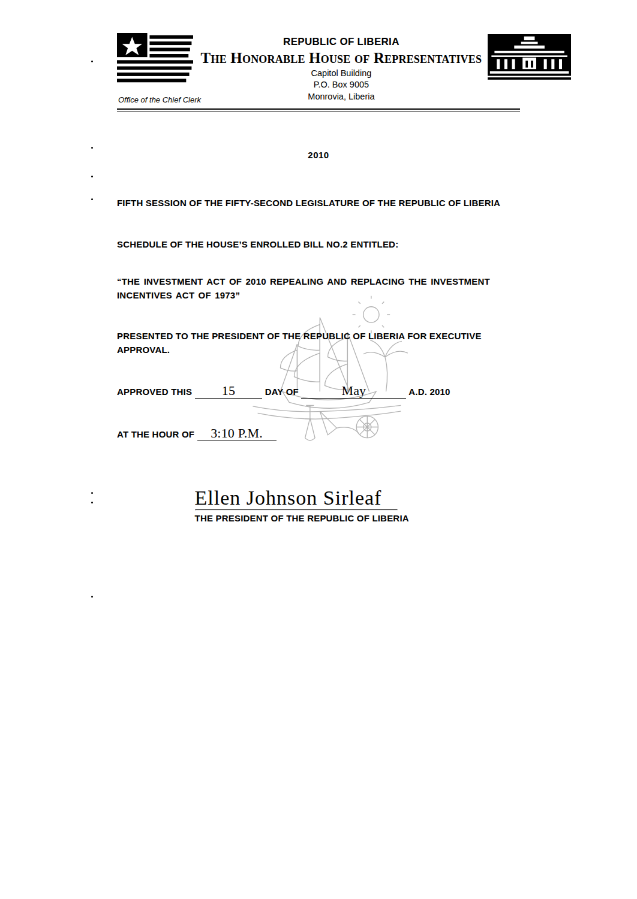REPUBLIC OF LIBERIA
The Honorable House of Representatives
Capitol Building
P.O. Box 9005
Monrovia, Liberia
Office of the Chief Clerk
2010
FIFTH SESSION OF THE FIFTY-SECOND LEGISLATURE OF THE REPUBLIC OF LIBERIA
SCHEDULE OF THE HOUSE’S ENROLLED BILL NO.2 ENTITLED:
“THE INVESTMENT ACT OF 2010 REPEALING AND REPLACING THE INVESTMENT INCENTIVES ACT OF 1973”
PRESENTED TO THE PRESIDENT OF THE REPUBLIC OF LIBERIA FOR EXECUTIVE APPROVAL.
APPROVED THIS 15 DAY OF May A.D. 2010
AT THE HOUR OF 3:10 P.M.
Ellen Johnson Sirleaf
THE PRESIDENT OF THE REPUBLIC OF LIBERIA